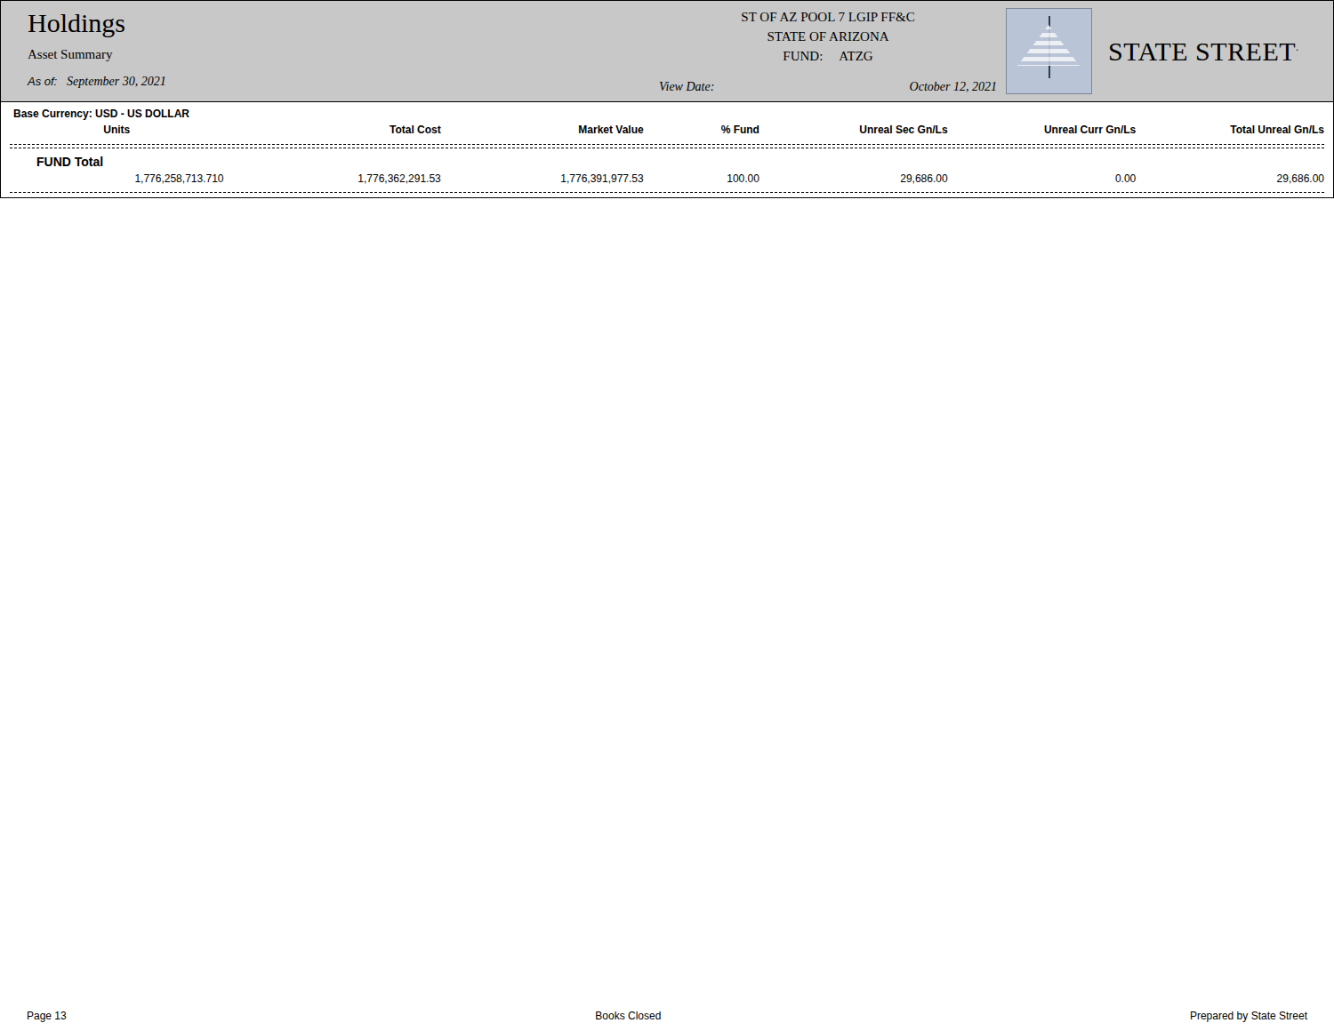Holdings
Asset Summary
As of: September 30, 2021
ST OF AZ POOL 7 LGIP FF&C
STATE OF ARIZONA
FUND: ATZG
View Date: October 12, 2021
STATE STREET.
Base Currency: USD - US DOLLAR
| Units | Total Cost | Market Value | % Fund | Unreal Sec Gn/Ls | Unreal Curr Gn/Ls | Total Unreal Gn/Ls |
| --- | --- | --- | --- | --- | --- | --- |
| FUND Total |
| 1,776,258,713.710 | 1,776,362,291.53 | 1,776,391,977.53 | 100.00 | 29,686.00 | 0.00 | 29,686.00 |
Page 13
Books Closed
Prepared by State Street